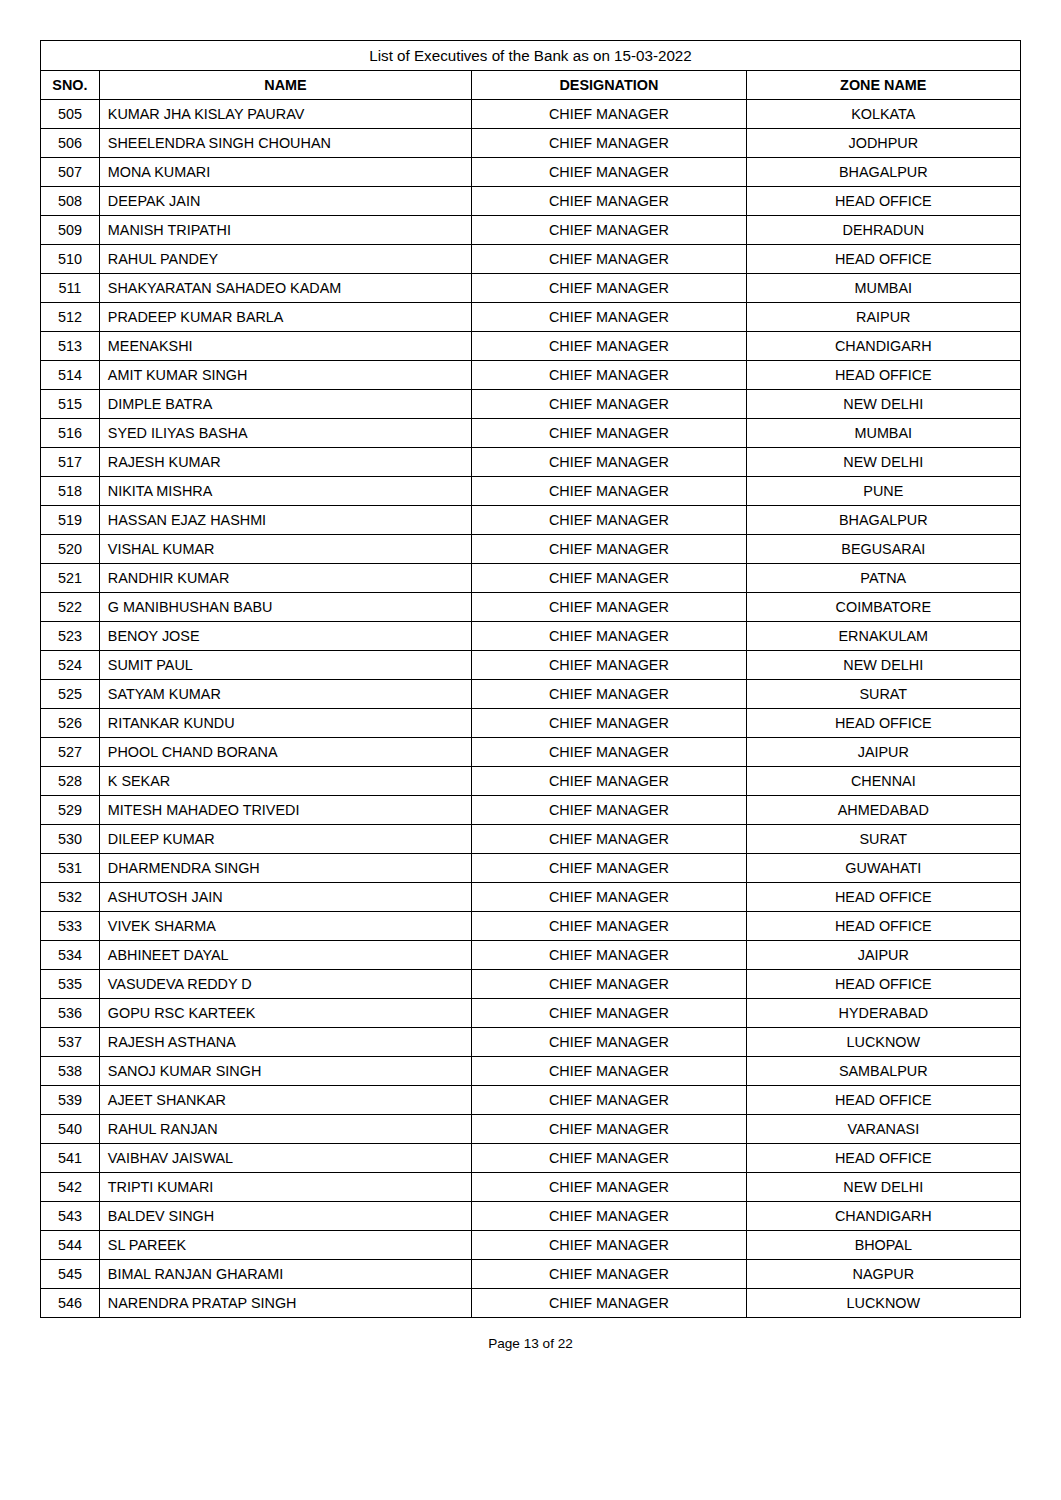List of Executives of the Bank as on 15-03-2022
| SNO. | NAME | DESIGNATION | ZONE NAME |
| --- | --- | --- | --- |
| 505 | KUMAR JHA KISLAY PAURAV | CHIEF MANAGER | KOLKATA |
| 506 | SHEELENDRA SINGH CHOUHAN | CHIEF MANAGER | JODHPUR |
| 507 | MONA KUMARI | CHIEF MANAGER | BHAGALPUR |
| 508 | DEEPAK JAIN | CHIEF MANAGER | HEAD OFFICE |
| 509 | MANISH TRIPATHI | CHIEF MANAGER | DEHRADUN |
| 510 | RAHUL PANDEY | CHIEF MANAGER | HEAD OFFICE |
| 511 | SHAKYARATAN SAHADEO KADAM | CHIEF MANAGER | MUMBAI |
| 512 | PRADEEP KUMAR BARLA | CHIEF MANAGER | RAIPUR |
| 513 | MEENAKSHI | CHIEF MANAGER | CHANDIGARH |
| 514 | AMIT KUMAR SINGH | CHIEF MANAGER | HEAD OFFICE |
| 515 | DIMPLE BATRA | CHIEF MANAGER | NEW DELHI |
| 516 | SYED ILIYAS BASHA | CHIEF MANAGER | MUMBAI |
| 517 | RAJESH KUMAR | CHIEF MANAGER | NEW DELHI |
| 518 | NIKITA MISHRA | CHIEF MANAGER | PUNE |
| 519 | HASSAN EJAZ HASHMI | CHIEF MANAGER | BHAGALPUR |
| 520 | VISHAL KUMAR | CHIEF MANAGER | BEGUSARAI |
| 521 | RANDHIR KUMAR | CHIEF MANAGER | PATNA |
| 522 | G MANIBHUSHAN BABU | CHIEF MANAGER | COIMBATORE |
| 523 | BENOY JOSE | CHIEF MANAGER | ERNAKULAM |
| 524 | SUMIT PAUL | CHIEF MANAGER | NEW DELHI |
| 525 | SATYAM KUMAR | CHIEF MANAGER | SURAT |
| 526 | RITANKAR KUNDU | CHIEF MANAGER | HEAD OFFICE |
| 527 | PHOOL CHAND BORANA | CHIEF MANAGER | JAIPUR |
| 528 | K SEKAR | CHIEF MANAGER | CHENNAI |
| 529 | MITESH MAHADEO TRIVEDI | CHIEF MANAGER | AHMEDABAD |
| 530 | DILEEP KUMAR | CHIEF MANAGER | SURAT |
| 531 | DHARMENDRA SINGH | CHIEF MANAGER | GUWAHATI |
| 532 | ASHUTOSH JAIN | CHIEF MANAGER | HEAD OFFICE |
| 533 | VIVEK SHARMA | CHIEF MANAGER | HEAD OFFICE |
| 534 | ABHINEET DAYAL | CHIEF MANAGER | JAIPUR |
| 535 | VASUDEVA REDDY D | CHIEF MANAGER | HEAD OFFICE |
| 536 | GOPU RSC KARTEEK | CHIEF MANAGER | HYDERABAD |
| 537 | RAJESH ASTHANA | CHIEF MANAGER | LUCKNOW |
| 538 | SANOJ KUMAR SINGH | CHIEF MANAGER | SAMBALPUR |
| 539 | AJEET SHANKAR | CHIEF MANAGER | HEAD OFFICE |
| 540 | RAHUL RANJAN | CHIEF MANAGER | VARANASI |
| 541 | VAIBHAV JAISWAL | CHIEF MANAGER | HEAD OFFICE |
| 542 | TRIPTI KUMARI | CHIEF MANAGER | NEW DELHI |
| 543 | BALDEV SINGH | CHIEF MANAGER | CHANDIGARH |
| 544 | SL PAREEK | CHIEF MANAGER | BHOPAL |
| 545 | BIMAL RANJAN GHARAMI | CHIEF MANAGER | NAGPUR |
| 546 | NARENDRA PRATAP SINGH | CHIEF MANAGER | LUCKNOW |
Page 13 of 22